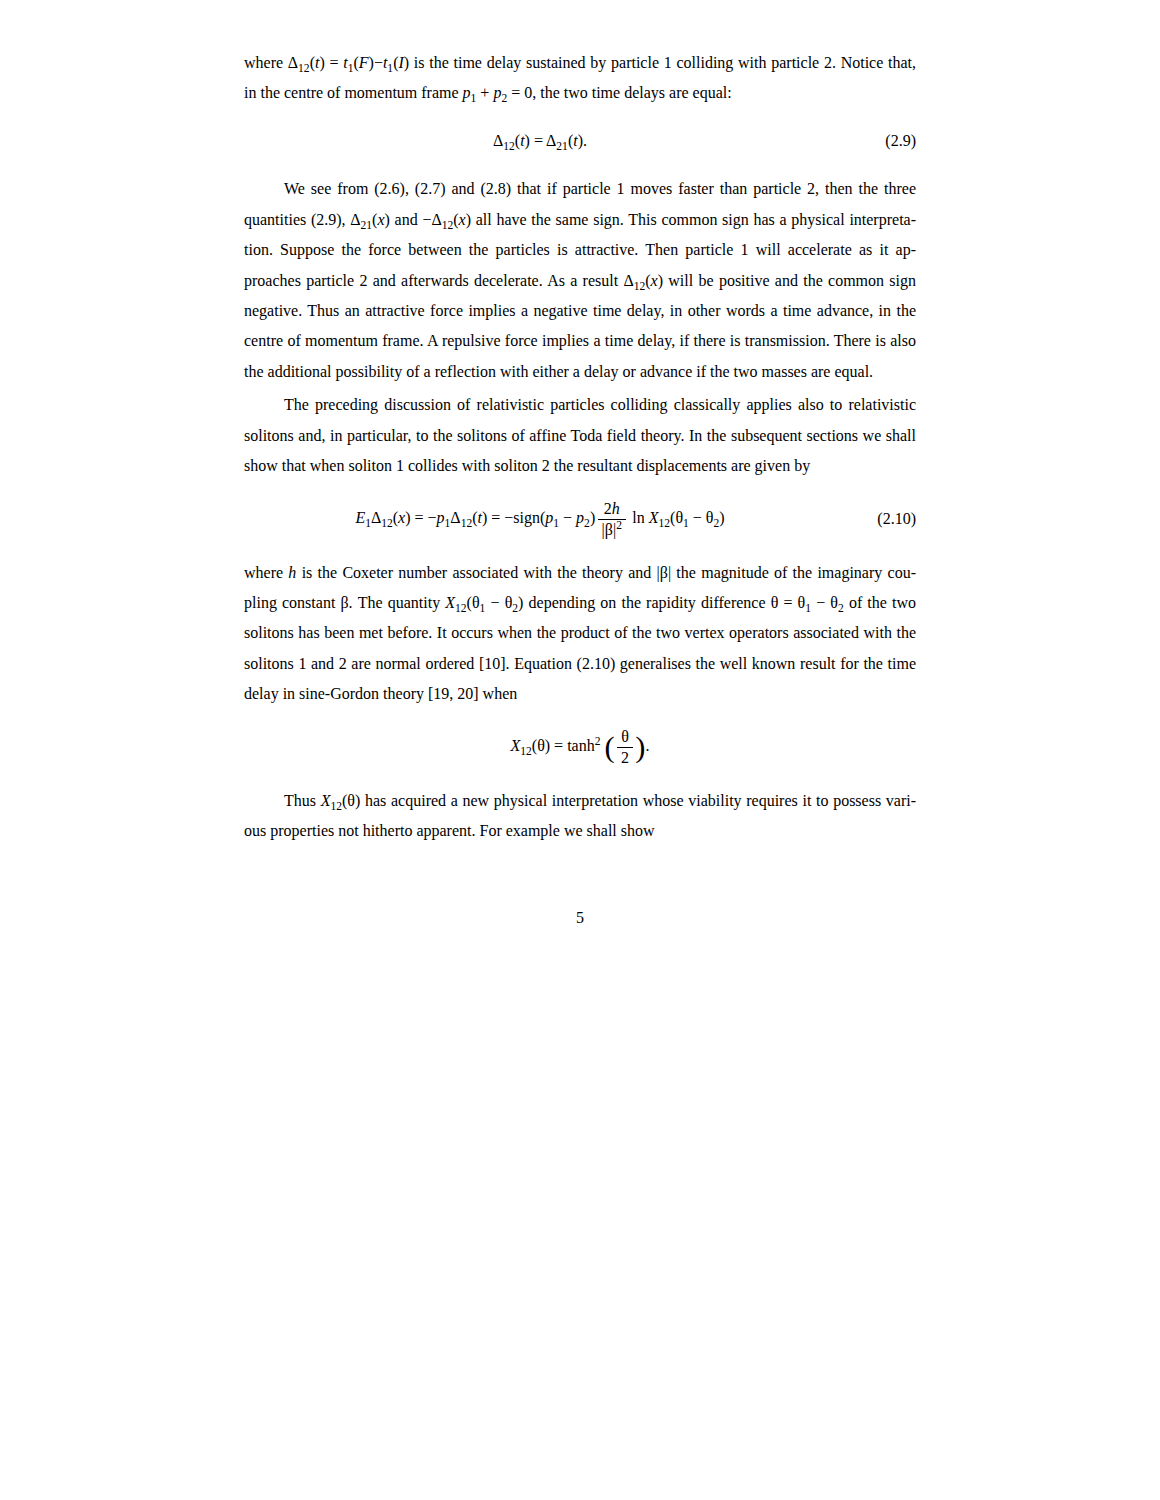where Δ12(t) = t1(F)−t1(I) is the time delay sustained by particle 1 colliding with particle 2. Notice that, in the centre of momentum frame p1 + p2 = 0, the two time delays are equal:
Δ12(t) = Δ21(t).
(2.9)
We see from (2.6), (2.7) and (2.8) that if particle 1 moves faster than particle 2, then the three quantities (2.9), Δ21(x) and −Δ12(x) all have the same sign. This common sign has a physical interpretation. Suppose the force between the particles is attractive. Then particle 1 will accelerate as it approaches particle 2 and afterwards decelerate. As a result Δ12(x) will be positive and the common sign negative. Thus an attractive force implies a negative time delay, in other words a time advance, in the centre of momentum frame. A repulsive force implies a time delay, if there is transmission. There is also the additional possibility of a reflection with either a delay or advance if the two masses are equal.
The preceding discussion of relativistic particles colliding classically applies also to relativistic solitons and, in particular, to the solitons of affine Toda field theory. In the subsequent sections we shall show that when soliton 1 collides with soliton 2 the resultant displacements are given by
E1Δ12(x) = −p1Δ12(t) = −sign(p1 − p2)2h|β|2 ln X12(θ1 − θ2)
(2.10)
where h is the Coxeter number associated with the theory and |β| the magnitude of the imaginary coupling constant β. The quantity X12(θ1 − θ2) depending on the rapidity difference θ = θ1 − θ2 of the two solitons has been met before. It occurs when the product of the two vertex operators associated with the solitons 1 and 2 are normal ordered [10]. Equation (2.10) generalises the well known result for the time delay in sine-Gordon theory [19, 20] when
X12(θ) = tanh2 (θ 2).
Thus X12(θ) has acquired a new physical interpretation whose viability requires it to possess various properties not hitherto apparent. For example we shall show
5